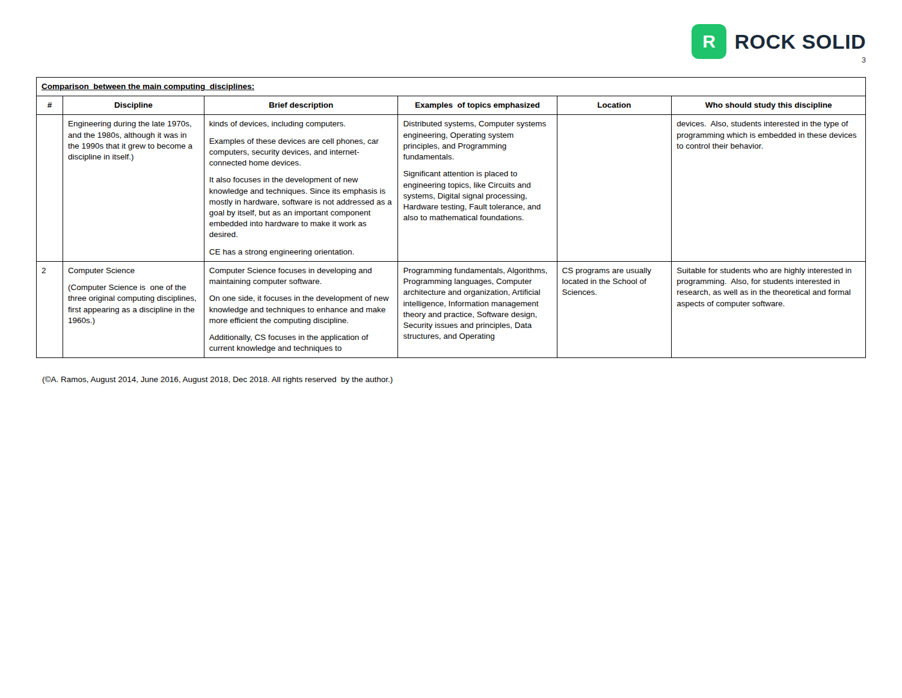3
R
ROCK SOLID
| Comparison between the main computing disciplines: |
| # | Discipline | Brief description | Examples of topics emphasized | Location | Who should study this discipline |
| | Engineering during the late 1970s, and the 1980s, although it was in the 1990s that it grew to become a discipline in itself.) | kinds of devices, including computers. Examples of these devices are cell phones, car computers, security devices, and internet-connected home devices. It also focuses in the development of new knowledge and techniques. Since its emphasis is mostly in hardware, software is not addressed as a goal by itself, but as an important component embedded into hardware to make it work as desired. CE has a strong engineering orientation. | Distributed systems, Computer systems engineering, Operating system principles, and Programming fundamentals. Significant attention is placed to engineering topics, like Circuits and systems, Digital signal processing, Hardware testing, Fault tolerance, and also to mathematical foundations. | | devices. Also, students interested in the type of programming which is embedded in these devices to control their behavior. |
| 2 | Computer Science (Computer Science is one of the three original computing disciplines, first appearing as a discipline in the 1960s.) | Computer Science focuses in developing and maintaining computer software. On one side, it focuses in the development of new knowledge and techniques to enhance and make more efficient the computing discipline. Additionally, CS focuses in the application of current knowledge and techniques to | Programming fundamentals, Algorithms, Programming languages, Computer architecture and organization, Artificial intelligence, Information management theory and practice, Software design, Security issues and principles, Data structures, and Operating | CS programs are usually located in the School of Sciences. | Suitable for students who are highly interested in programming. Also, for students interested in research, as well as in the theoretical and formal aspects of computer software. |
(©A. Ramos, August 2014, June 2016, August 2018, Dec 2018. All rights reserved by the author.)